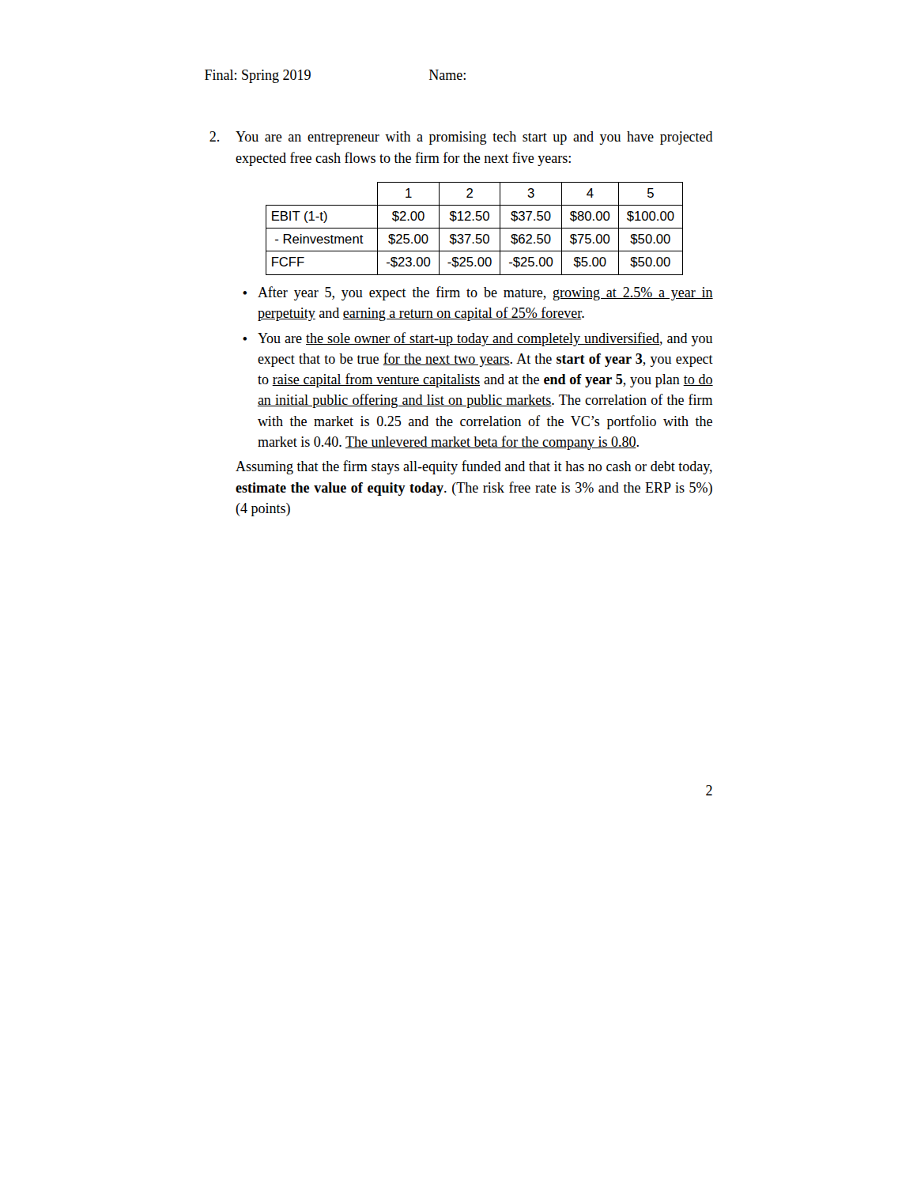Final: Spring 2019
Name:
2.
You are an entrepreneur with a promising tech start up and you have projected expected free cash flows to the firm for the next five years:
| | 1 | 2 | 3 | 4 | 5 |
| EBIT (1-t) | $2.00 | $12.50 | $37.50 | $80.00 | $100.00 |
| - Reinvestment | $25.00 | $37.50 | $62.50 | $75.00 | $50.00 |
| FCFF | -$23.00 | -$25.00 | -$25.00 | $5.00 | $50.00 |
After year 5, you expect the firm to be mature, growing at 2.5% a year in perpetuity and earning a return on capital of 25% forever.
You are the sole owner of start-up today and completely undiversified, and you expect that to be true for the next two years. At the start of year 3, you expect to raise capital from venture capitalists and at the end of year 5, you plan to do an initial public offering and list on public markets. The correlation of the firm with the market is 0.25 and the correlation of the VC’s portfolio with the market is 0.40. The unlevered market beta for the company is 0.80.
Assuming that the firm stays all-equity funded and that it has no cash or debt today, estimate the value of equity today. (The risk free rate is 3% and the ERP is 5%) (4 points)
2